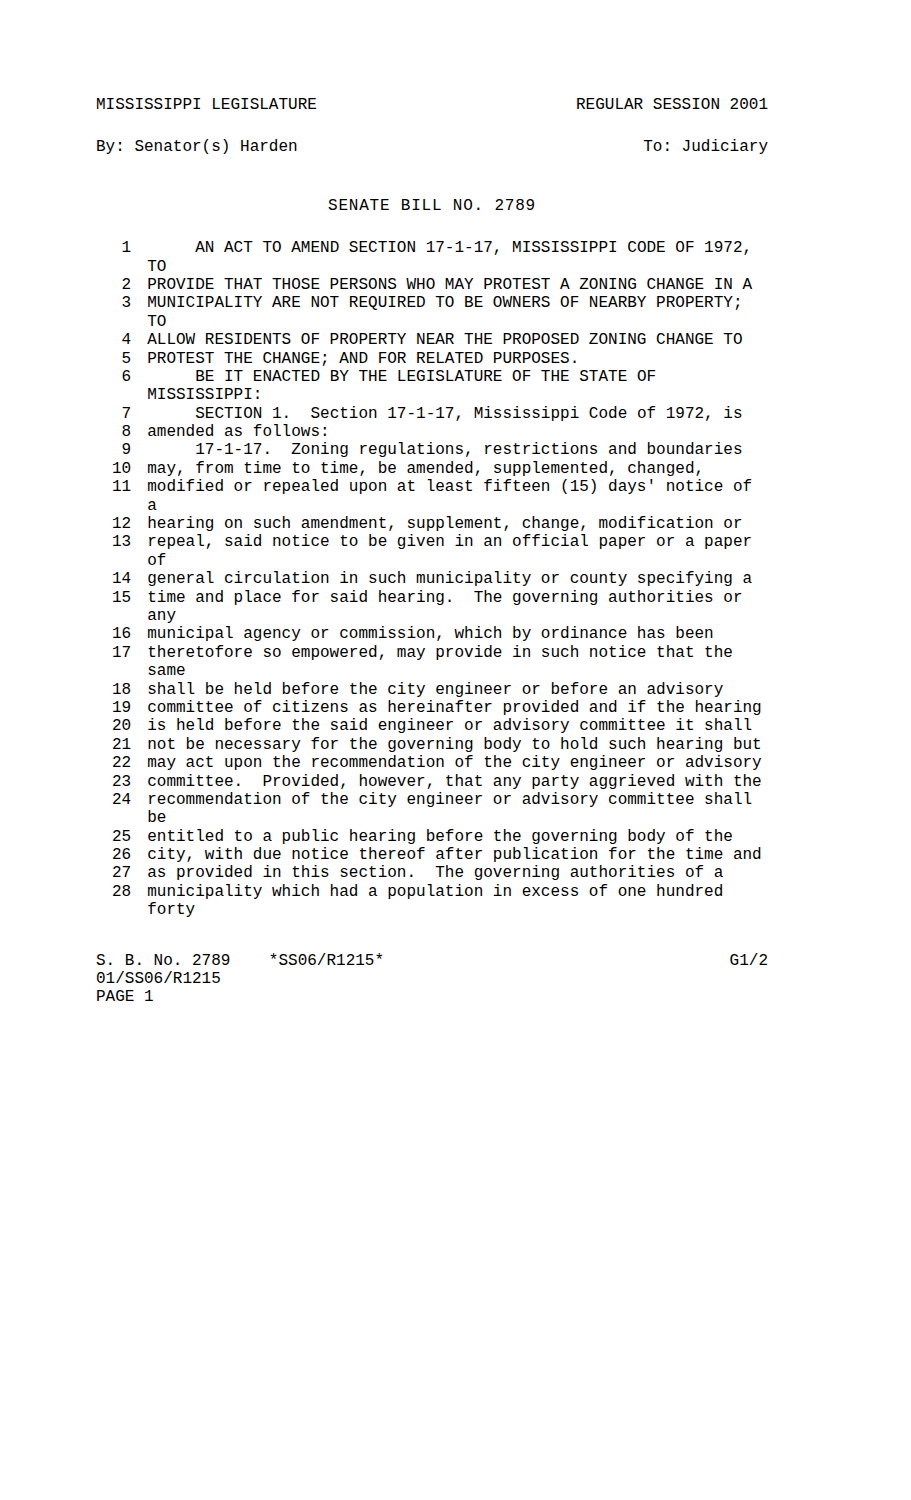MISSISSIPPI LEGISLATURE
REGULAR SESSION 2001
By: Senator(s) Harden
To: Judiciary
SENATE BILL NO. 2789
AN ACT TO AMEND SECTION 17-1-17, MISSISSIPPI CODE OF 1972, TO
PROVIDE THAT THOSE PERSONS WHO MAY PROTEST A ZONING CHANGE IN A
MUNICIPALITY ARE NOT REQUIRED TO BE OWNERS OF NEARBY PROPERTY; TO
ALLOW RESIDENTS OF PROPERTY NEAR THE PROPOSED ZONING CHANGE TO
PROTEST THE CHANGE; AND FOR RELATED PURPOSES.
BE IT ENACTED BY THE LEGISLATURE OF THE STATE OF MISSISSIPPI:
SECTION 1. Section 17-1-17, Mississippi Code of 1972, is
amended as follows:
17-1-17. Zoning regulations, restrictions and boundaries
may, from time to time, be amended, supplemented, changed,
modified or repealed upon at least fifteen (15) days' notice of a
hearing on such amendment, supplement, change, modification or
repeal, said notice to be given in an official paper or a paper of
general circulation in such municipality or county specifying a
time and place for said hearing. The governing authorities or any
municipal agency or commission, which by ordinance has been
theretofore so empowered, may provide in such notice that the same
shall be held before the city engineer or before an advisory
committee of citizens as hereinafter provided and if the hearing
is held before the said engineer or advisory committee it shall
not be necessary for the governing body to hold such hearing but
may act upon the recommendation of the city engineer or advisory
committee. Provided, however, that any party aggrieved with the
recommendation of the city engineer or advisory committee shall be
entitled to a public hearing before the governing body of the
city, with due notice thereof after publication for the time and
as provided in this section. The governing authorities of a
municipality which had a population in excess of one hundred forty
S. B. No. 2789 *SS06/R1215*
01/SS06/R1215
PAGE 1
G1/2